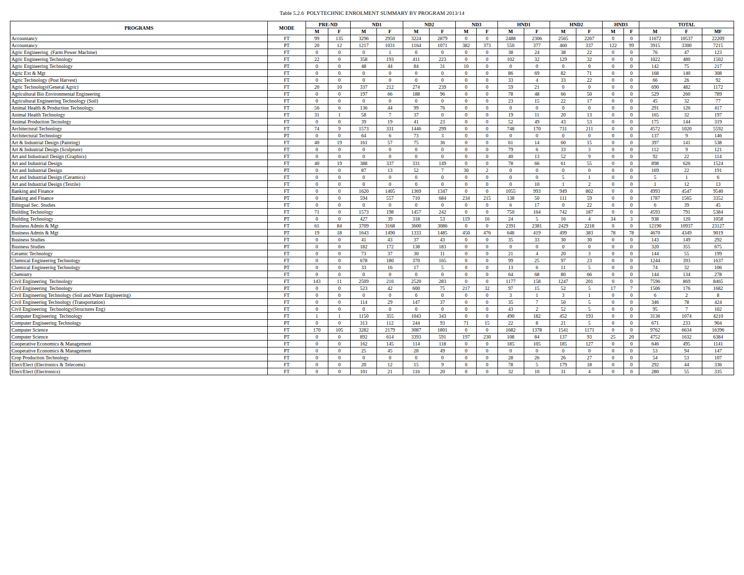Table 5.2.6 POLYTECHNIC ENROLMENT SUMMARY BY PROGRAM 2013/14
| PROGRAMS | MODE | PRE-ND | ND1 | ND2 | ND3 | HND1 | HND2 | HND3 | TOTAL |
| --- | --- | --- | --- | --- | --- | --- | --- | --- | --- |
| M | F | M | F | M | F | M | F | M | F | M | F | M | F | M | F | MF |
| Accountancy | FT | 99 | 135 | 3296 | 2950 | 3224 | 2879 | 0 | 0 | 2488 | 2306 | 2565 | 2267 | 0 | 0 | 11672 | 10537 | 22209 |
| Accountancy | PT | 20 | 12 | 1217 | 1031 | 1164 | 1071 | 382 | 373 | 550 | 377 | 460 | 337 | 122 | 99 | 3915 | 3300 | 7215 |
| Agric Engineering (Farm Power Machine) | FT | 0 | 0 | 0 | 1 | 0 | 0 | 0 | 0 | 38 | 24 | 38 | 22 | 0 | 0 | 76 | 47 | 123 |
| Agric Engineering Technology | FT | 22 | 0 | 358 | 193 | 411 | 223 | 0 | 0 | 102 | 32 | 129 | 32 | 0 | 0 | 1022 | 480 | 1502 |
| Agric Engineering Technology | PT | 0 | 0 | 48 | 44 | 84 | 31 | 10 | 0 | 0 | 0 | 0 | 0 | 0 | 0 | 142 | 75 | 217 |
| Agric Ext & Mgt | FT | 0 | 0 | 0 | 0 | 0 | 0 | 0 | 0 | 86 | 69 | 82 | 71 | 0 | 0 | 168 | 140 | 308 |
| Agric Technology (Post Harvest) | FT | 0 | 0 | 0 | 0 | 0 | 0 | 0 | 0 | 33 | 4 | 33 | 22 | 0 | 0 | 66 | 26 | 92 |
| Agric Technology(General Agric) | FT | 20 | 10 | 337 | 212 | 274 | 239 | 0 | 0 | 59 | 21 | 0 | 0 | 0 | 0 | 690 | 482 | 1172 |
| Agricultural Bio Environmental Engineering | FT | 0 | 0 | 197 | 66 | 188 | 96 | 0 | 0 | 78 | 48 | 66 | 50 | 0 | 0 | 529 | 260 | 789 |
| Agricultural Engineering Technology (Soil) | FT | 0 | 0 | 0 | 0 | 0 | 0 | 0 | 0 | 23 | 15 | 22 | 17 | 0 | 0 | 45 | 32 | 77 |
| Animal Health & Production Technology. | FT | 56 | 6 | 136 | 44 | 99 | 76 | 0 | 0 | 0 | 0 | 0 | 0 | 0 | 0 | 291 | 126 | 417 |
| Animal Health Technology | FT | 31 | 1 | 58 | 7 | 37 | 0 | 0 | 0 | 19 | 11 | 20 | 13 | 0 | 0 | 165 | 32 | 197 |
| Animal Production Tecnology | FT | 0 | 0 | 39 | 19 | 41 | 23 | 0 | 0 | 52 | 49 | 43 | 53 | 0 | 0 | 175 | 144 | 319 |
| Architectural Technology | FT | 74 | 9 | 1573 | 331 | 1446 | 299 | 0 | 0 | 748 | 170 | 731 | 211 | 0 | 0 | 4572 | 1020 | 5592 |
| Architectural Technology | PT | 0 | 0 | 64 | 6 | 73 | 3 | 0 | 0 | 0 | 0 | 0 | 0 | 0 | 0 | 137 | 9 | 146 |
| Art & Industrial Design (Painting) | FT | 40 | 19 | 161 | 57 | 75 | 36 | 0 | 0 | 61 | 14 | 60 | 15 | 0 | 0 | 397 | 141 | 538 |
| Art & Industrial Design (Sculpture) | FT | 0 | 0 | 0 | 0 | 0 | 0 | 0 | 0 | 79 | 6 | 33 | 3 | 0 | 0 | 112 | 9 | 121 |
| Art and Industrasil Design (Graphics) | FT | 0 | 0 | 0 | 0 | 0 | 0 | 0 | 0 | 40 | 13 | 52 | 9 | 0 | 0 | 92 | 22 | 114 |
| Art and Industrial Design | FT | 40 | 19 | 388 | 337 | 331 | 149 | 0 | 0 | 78 | 66 | 61 | 55 | 0 | 0 | 898 | 626 | 1524 |
| Art and Industrial Design | PT | 0 | 0 | 87 | 13 | 52 | 7 | 30 | 2 | 0 | 0 | 0 | 0 | 0 | 0 | 169 | 22 | 191 |
| Art and Industrial Design (Ceramics) | FT | 0 | 0 | 0 | 0 | 0 | 0 | 0 | 0 | 0 | 0 | 5 | 1 | 0 | 0 | 5 | 1 | 6 |
| Art and Industrial Design (Textile) | FT | 0 | 0 | 0 | 0 | 0 | 0 | 0 | 0 | 0 | 10 | 1 | 2 | 0 | 0 | 1 | 12 | 13 |
| Banking and Finance | FT | 0 | 0 | 1620 | 1405 | 1369 | 1347 | 0 | 0 | 1055 | 993 | 949 | 802 | 0 | 0 | 4993 | 4547 | 9540 |
| Banking and Finance | PT | 0 | 0 | 594 | 557 | 710 | 684 | 234 | 215 | 138 | 50 | 111 | 59 | 0 | 0 | 1787 | 1565 | 3352 |
| Bilingual Sec. Studies | FT | 0 | 0 | 0 | 0 | 0 | 0 | 0 | 0 | 6 | 17 | 0 | 22 | 0 | 0 | 6 | 39 | 45 |
| Building Technology | FT | 71 | 0 | 1573 | 198 | 1457 | 242 | 0 | 0 | 750 | 164 | 742 | 187 | 0 | 0 | 4593 | 791 | 5384 |
| Building Technology | PT | 0 | 0 | 427 | 39 | 318 | 53 | 119 | 16 | 24 | 5 | 16 | 4 | 34 | 3 | 938 | 120 | 1058 |
| Business Admin & Mgt | FT | 61 | 84 | 3709 | 3168 | 3600 | 3086 | 0 | 0 | 2391 | 2381 | 2429 | 2218 | 0 | 0 | 12190 | 10937 | 23127 |
| Business Admin & Mgt | PT | 19 | 18 | 1643 | 1490 | 1333 | 1485 | 450 | 476 | 648 | 419 | 499 | 383 | 78 | 78 | 4670 | 4349 | 9019 |
| Business Studies | FT | 0 | 0 | 41 | 43 | 37 | 43 | 0 | 0 | 35 | 33 | 30 | 30 | 0 | 0 | 143 | 149 | 292 |
| Business Studies | PT | 0 | 0 | 182 | 172 | 138 | 183 | 0 | 0 | 0 | 0 | 0 | 0 | 0 | 0 | 320 | 355 | 675 |
| Ceramic Technology | FT | 0 | 0 | 73 | 37 | 30 | 11 | 0 | 0 | 21 | 4 | 20 | 3 | 0 | 0 | 144 | 55 | 199 |
| Chemical Engineering Technology | FT | 0 | 0 | 678 | 180 | 370 | 165 | 0 | 0 | 99 | 25 | 97 | 23 | 0 | 0 | 1244 | 393 | 1637 |
| Chemical Engineering Technology | PT | 0 | 0 | 33 | 16 | 17 | 5 | 0 | 0 | 13 | 6 | 11 | 5 | 0 | 0 | 74 | 32 | 106 |
| Chemistry | FT | 0 | 0 | 0 | 0 | 0 | 0 | 0 | 0 | 64 | 68 | 80 | 66 | 0 | 0 | 144 | 134 | 278 |
| Civil Engineering Technology | FT | 143 | 11 | 2509 | 216 | 2520 | 283 | 0 | 0 | 1177 | 158 | 1247 | 201 | 0 | 0 | 7596 | 869 | 8465 |
| Civil Engineering Technology | PT | 0 | 0 | 523 | 42 | 600 | 75 | 217 | 32 | 97 | 15 | 52 | 5 | 17 | 7 | 1506 | 176 | 1682 |
| Civil Engineering Technology (Soil and Water Engineering) | FT | 0 | 0 | 0 | 0 | 0 | 0 | 0 | 0 | 3 | 1 | 3 | 1 | 0 | 0 | 6 | 2 | 8 |
| Civil Engineering Technology (Transportation) | FT | 0 | 0 | 114 | 29 | 147 | 37 | 0 | 0 | 35 | 7 | 50 | 5 | 0 | 0 | 346 | 78 | 424 |
| Civil Engineering Technology(Structures Eng) | FT | 0 | 0 | 0 | 0 | 0 | 0 | 0 | 0 | 43 | 2 | 52 | 5 | 0 | 0 | 95 | 7 | 102 |
| Computer Engineering Technology | FT | 1 | 1 | 1150 | 355 | 1043 | 343 | 0 | 0 | 490 | 182 | 452 | 193 | 0 | 0 | 3136 | 1074 | 4210 |
| Computer Engineering Technology | PT | 0 | 0 | 313 | 112 | 244 | 93 | 71 | 15 | 22 | 8 | 21 | 5 | 0 | 0 | 671 | 233 | 904 |
| Computer Science | FT | 170 | 105 | 3282 | 2179 | 3087 | 1801 | 0 | 0 | 1682 | 1378 | 1541 | 1171 | 0 | 0 | 9762 | 6634 | 16396 |
| Computer Science | PT | 0 | 0 | 892 | 614 | 3393 | 591 | 197 | 230 | 108 | 84 | 137 | 93 | 25 | 20 | 4752 | 1632 | 6384 |
| Cooperative Economics & Management | FT | 0 | 0 | 162 | 145 | 114 | 118 | 0 | 0 | 185 | 105 | 185 | 127 | 0 | 0 | 646 | 495 | 1141 |
| Cooperative Economics & Management | PT | 0 | 0 | 25 | 45 | 28 | 49 | 0 | 0 | 0 | 0 | 0 | 0 | 0 | 0 | 53 | 94 | 147 |
| Crop Production Technology | FT | 0 | 0 | 0 | 0 | 0 | 0 | 0 | 0 | 28 | 26 | 26 | 27 | 0 | 0 | 54 | 53 | 107 |
| Elect/Elect (Electronics & Telecoms) | FT | 0 | 0 | 20 | 12 | 15 | 9 | 0 | 0 | 78 | 5 | 179 | 18 | 0 | 0 | 292 | 44 | 336 |
| Elect/Elect (Electronics) | FT | 0 | 0 | 101 | 21 | 116 | 20 | 0 | 0 | 32 | 10 | 31 | 4 | 0 | 0 | 280 | 55 | 335 |